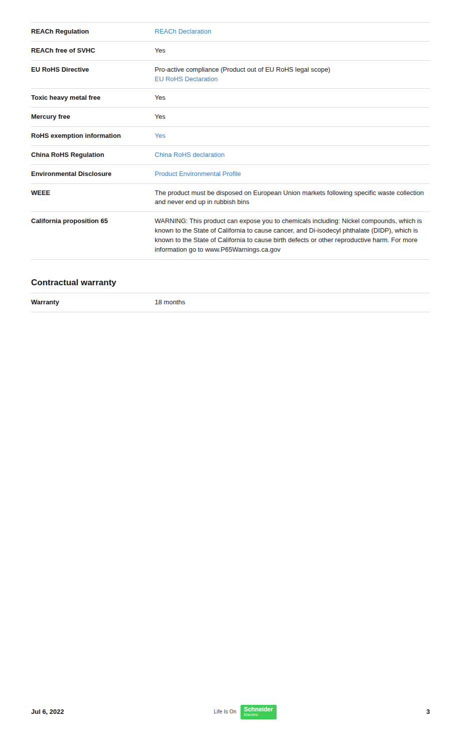| REACh Regulation | REACh Declaration |
| REACh free of SVHC | Yes |
| EU RoHS Directive | Pro-active compliance (Product out of EU RoHS legal scope) EU RoHS Declaration |
| Toxic heavy metal free | Yes |
| Mercury free | Yes |
| RoHS exemption information | Yes |
| China RoHS Regulation | China RoHS declaration |
| Environmental Disclosure | Product Environmental Profile |
| WEEE | The product must be disposed on European Union markets following specific waste collection and never end up in rubbish bins |
| California proposition 65 | WARNING: This product can expose you to chemicals including: Nickel compounds, which is known to the State of California to cause cancer, and Di-isodecyl phthalate (DIDP), which is known to the State of California to cause birth defects or other reproductive harm. For more information go to www.P65Warnings.ca.gov |
Contractual warranty
| Warranty | 18 months |
Jul 6, 2022
Life Is On SchneiderElectric
3